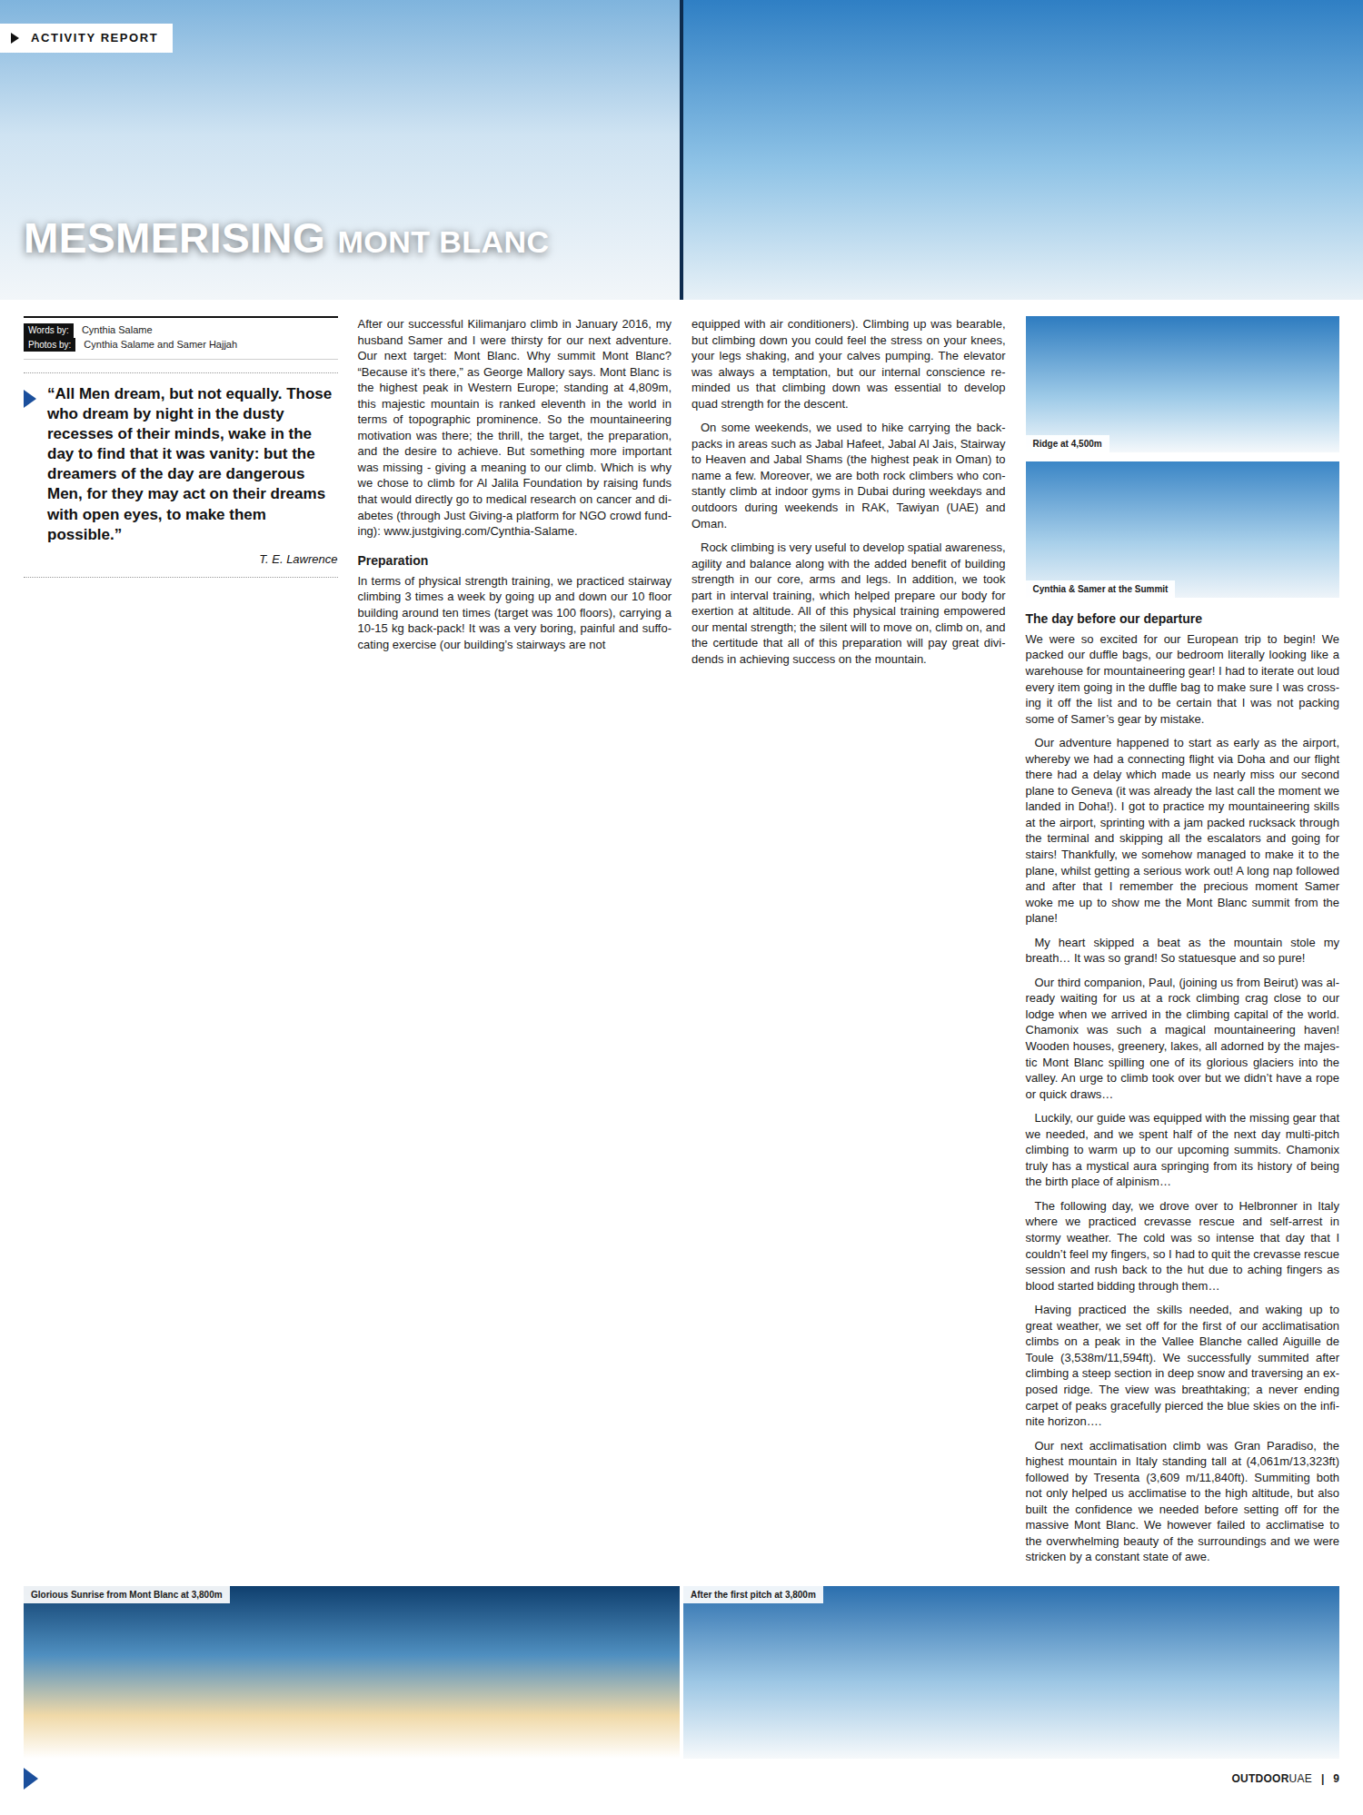Activity Report
Mesmerising Mont Blanc
Words by: Cynthia Salame
Photos by: Cynthia Salame and Samer Hajjah
“All Men dream, but not equally. Those who dream by night in the dusty recesses of their minds, wake in the day to find that it was vanity: but the dreamers of the day are dangerous Men, for they may act on their dreams with open eyes, to make them possible.” T. E. Lawrence
After our successful Kilimanjaro climb in January 2016, my husband Samer and I were thirsty for our next adventure. Our next target: Mont Blanc. Why summit Mont Blanc? “Because it’s there,” as George Mallory says. Mont Blanc is the highest peak in Western Europe; standing at 4,809m, this majestic mountain is ranked eleventh in the world in terms of topographic prominence. So the mountaineering motivation was there; the thrill, the target, the preparation, and the desire to achieve. But something more important was missing - giving a meaning to our climb. Which is why we chose to climb for Al Jalila Foundation by raising funds that would directly go to medical research on cancer and diabetes (through Just Giving-a platform for NGO crowd funding): www.justgiving.com/Cynthia-Salame.
Preparation
In terms of physical strength training, we practiced stairway climbing 3 times a week by going up and down our 10 floor building around ten times (target was 100 floors), carrying a 10-15 kg back-pack! It was a very boring, painful and suffocating exercise (our building’s stairways are not
equipped with air conditioners). Climbing up was bearable, but climbing down you could feel the stress on your knees, your legs shaking, and your calves pumping. The elevator was always a temptation, but our internal conscience reminded us that climbing down was essential to develop quad strength for the descent.
On some weekends, we used to hike carrying the backpacks in areas such as Jabal Hafeet, Jabal Al Jais, Stairway to Heaven and Jabal Shams (the highest peak in Oman) to name a few. Moreover, we are both rock climbers who constantly climb at indoor gyms in Dubai during weekdays and outdoors during weekends in RAK, Tawiyan (UAE) and Oman.
Rock climbing is very useful to develop spatial awareness, agility and balance along with the added benefit of building strength in our core, arms and legs. In addition, we took part in interval training, which helped prepare our body for exertion at altitude. All of this physical training empowered our mental strength; the silent will to move on, climb on, and the certitude that all of this preparation will pay great dividends in achieving success on the mountain.
Ridge at 4,500m
Cynthia & Samer at the Summit
The day before our departure
We were so excited for our European trip to begin! We packed our duffle bags, our bedroom literally looking like a warehouse for mountaineering gear! I had to iterate out loud every item going in the duffle bag to make sure I was crossing it off the list and to be certain that I was not packing some of Samer’s gear by mistake.
Our adventure happened to start as early as the airport, whereby we had a connecting flight via Doha and our flight there had a delay which made us nearly miss our second plane to Geneva (it was already the last call the moment we landed in Doha!). I got to practice my mountaineering skills at the airport, sprinting with a jam packed rucksack through the terminal and skipping all the escalators and going for stairs! Thankfully, we somehow managed to make it to the plane, whilst getting a serious work out! A long nap followed and after that I remember the precious moment Samer woke me up to show me the Mont Blanc summit from the plane!
My heart skipped a beat as the mountain stole my breath… It was so grand! So statuesque and so pure!
Our third companion, Paul, (joining us from Beirut) was already waiting for us at a rock climbing crag close to our lodge when we arrived in the climbing capital of the world. Chamonix was such a magical mountaineering haven! Wooden houses, greenery, lakes, all adorned by the majestic Mont Blanc spilling one of its glorious glaciers into the valley. An urge to climb took over but we didn’t have a rope or quick draws…
Luckily, our guide was equipped with the missing gear that we needed, and we spent half of the next day multi-pitch climbing to warm up to our upcoming summits. Chamonix truly has a mystical aura springing from its history of being the birth place of alpinism…
The following day, we drove over to Helbronner in Italy where we practiced crevasse rescue and self-arrest in stormy weather. The cold was so intense that day that I couldn’t feel my fingers, so I had to quit the crevasse rescue session and rush back to the hut due to aching fingers as blood started bidding through them…
Having practiced the skills needed, and waking up to great weather, we set off for the first of our acclimatisation climbs on a peak in the Vallee Blanche called Aiguille de Toule (3,538m/11,594ft). We successfully summited after climbing a steep section in deep snow and traversing an exposed ridge. The view was breathtaking; a never ending carpet of peaks gracefully pierced the blue skies on the infinite horizon….
Our next acclimatisation climb was Gran Paradiso, the highest mountain in Italy standing tall at (4,061m/13,323ft) followed by Tresenta (3,609 m/11,840ft). Summiting both not only helped us acclimatise to the high altitude, but also built the confidence we needed before setting off for the massive Mont Blanc. We however failed to acclimatise to the overwhelming beauty of the surroundings and we were stricken by a constant state of awe.
Glorious Sunrise from Mont Blanc at 3,800m
After the first pitch at 3,800m
OUTDOORUAE | 9